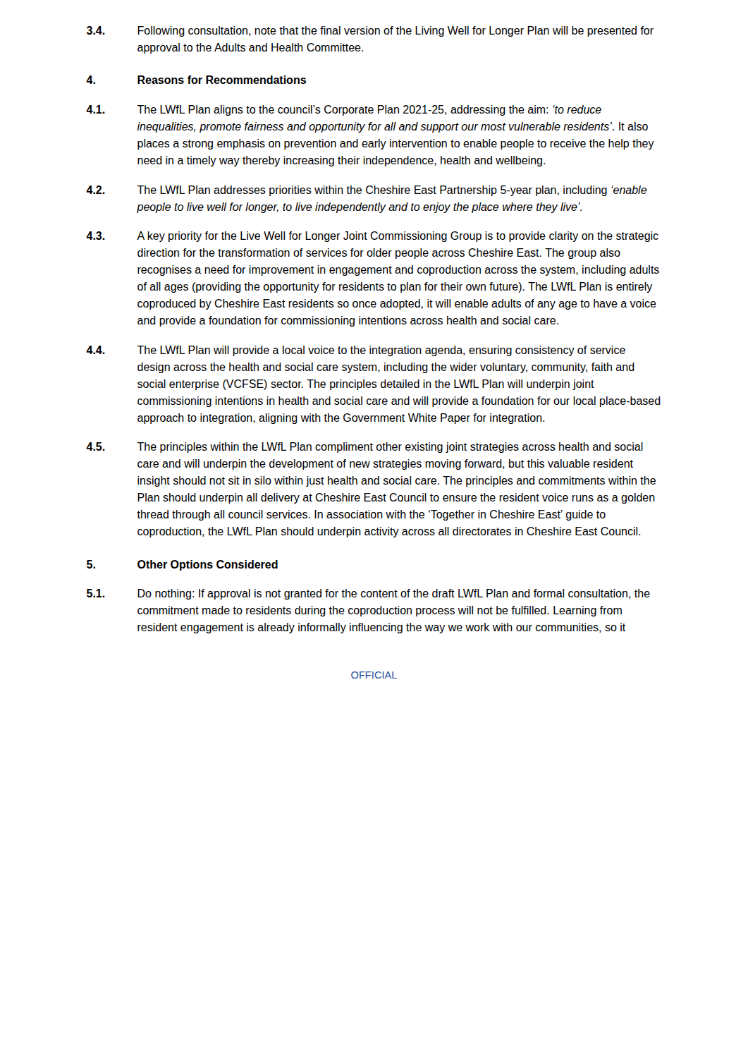3.4.
Following consultation, note that the final version of the Living Well for Longer Plan will be presented for approval to the Adults and Health Committee.
4. Reasons for Recommendations
4.1.
The LWfL Plan aligns to the council’s Corporate Plan 2021-25, addressing the aim: ‘to reduce inequalities, promote fairness and opportunity for all and support our most vulnerable residents’. It also places a strong emphasis on prevention and early intervention to enable people to receive the help they need in a timely way thereby increasing their independence, health and wellbeing.
4.2.
The LWfL Plan addresses priorities within the Cheshire East Partnership 5-year plan, including ‘enable people to live well for longer, to live independently and to enjoy the place where they live’.
4.3.
A key priority for the Live Well for Longer Joint Commissioning Group is to provide clarity on the strategic direction for the transformation of services for older people across Cheshire East. The group also recognises a need for improvement in engagement and coproduction across the system, including adults of all ages (providing the opportunity for residents to plan for their own future). The LWfL Plan is entirely coproduced by Cheshire East residents so once adopted, it will enable adults of any age to have a voice and provide a foundation for commissioning intentions across health and social care.
4.4.
The LWfL Plan will provide a local voice to the integration agenda, ensuring consistency of service design across the health and social care system, including the wider voluntary, community, faith and social enterprise (VCFSE) sector. The principles detailed in the LWfL Plan will underpin joint commissioning intentions in health and social care and will provide a foundation for our local place-based approach to integration, aligning with the Government White Paper for integration.
4.5.
The principles within the LWfL Plan compliment other existing joint strategies across health and social care and will underpin the development of new strategies moving forward, but this valuable resident insight should not sit in silo within just health and social care. The principles and commitments within the Plan should underpin all delivery at Cheshire East Council to ensure the resident voice runs as a golden thread through all council services. In association with the ‘Together in Cheshire East’ guide to coproduction, the LWfL Plan should underpin activity across all directorates in Cheshire East Council.
5. Other Options Considered
5.1.
Do nothing: If approval is not granted for the content of the draft LWfL Plan and formal consultation, the commitment made to residents during the coproduction process will not be fulfilled. Learning from resident engagement is already informally influencing the way we work with our communities, so it
OFFICIAL